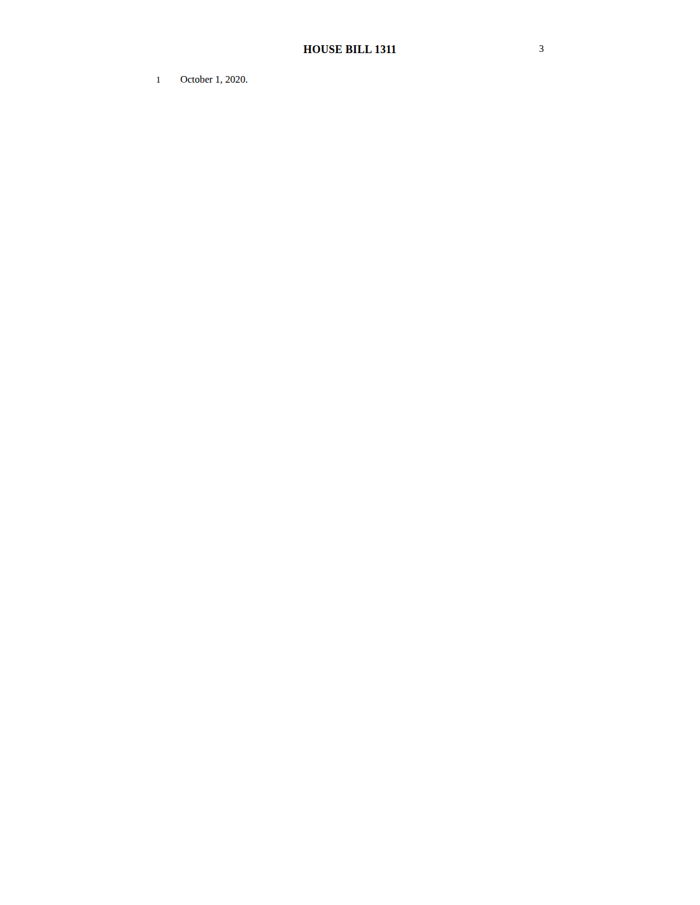HOUSE BILL 1311 3
1 October 1, 2020.